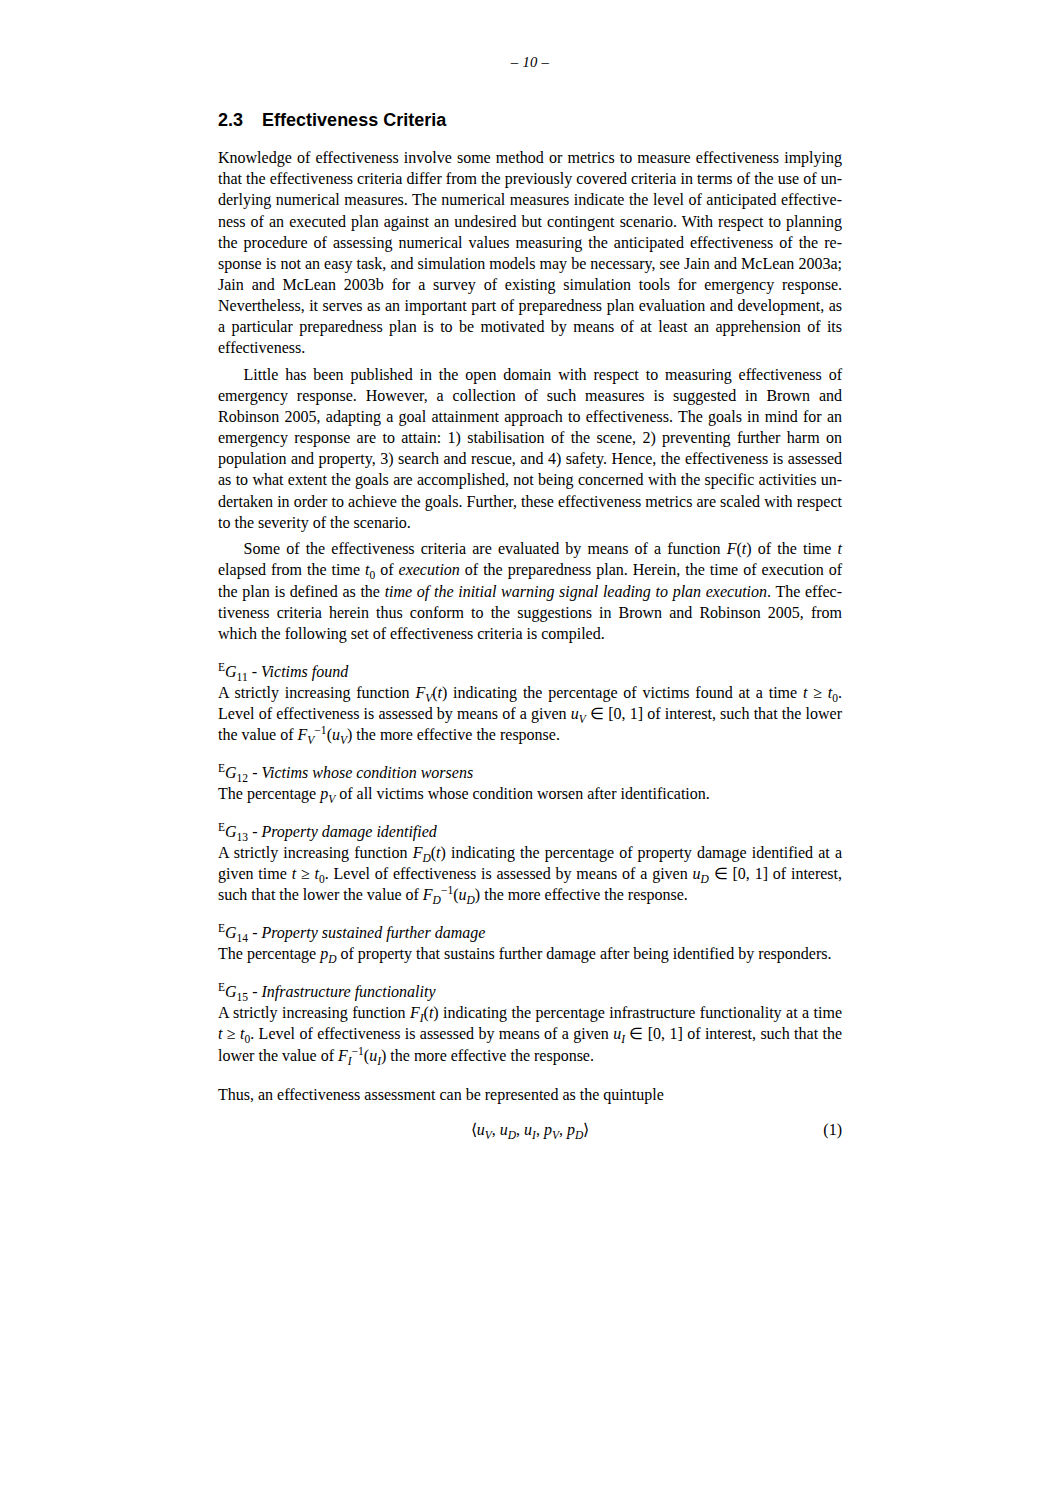– 10 –
2.3 Effectiveness Criteria
Knowledge of effectiveness involve some method or metrics to measure effectiveness implying that the effectiveness criteria differ from the previously covered criteria in terms of the use of underlying numerical measures. The numerical measures indicate the level of anticipated effectiveness of an executed plan against an undesired but contingent scenario. With respect to planning the procedure of assessing numerical values measuring the anticipated effectiveness of the response is not an easy task, and simulation models may be necessary, see Jain and McLean 2003a; Jain and McLean 2003b for a survey of existing simulation tools for emergency response. Nevertheless, it serves as an important part of preparedness plan evaluation and development, as a particular preparedness plan is to be motivated by means of at least an apprehension of its effectiveness.
Little has been published in the open domain with respect to measuring effectiveness of emergency response. However, a collection of such measures is suggested in Brown and Robinson 2005, adapting a goal attainment approach to effectiveness. The goals in mind for an emergency response are to attain: 1) stabilisation of the scene, 2) preventing further harm on population and property, 3) search and rescue, and 4) safety. Hence, the effectiveness is assessed as to what extent the goals are accomplished, not being concerned with the specific activities undertaken in order to achieve the goals. Further, these effectiveness metrics are scaled with respect to the severity of the scenario.
Some of the effectiveness criteria are evaluated by means of a function F(t) of the time t elapsed from the time t0 of execution of the preparedness plan. Herein, the time of execution of the plan is defined as the time of the initial warning signal leading to plan execution. The effectiveness criteria herein thus conform to the suggestions in Brown and Robinson 2005, from which the following set of effectiveness criteria is compiled.
EG11 - Victims found
A strictly increasing function FV(t) indicating the percentage of victims found at a time t ≥ t0. Level of effectiveness is assessed by means of a given uV ∈ [0, 1] of interest, such that the lower the value of FV−1(uV) the more effective the response.
EG12 - Victims whose condition worsens
The percentage pV of all victims whose condition worsen after identification.
EG13 - Property damage identified
A strictly increasing function FD(t) indicating the percentage of property damage identified at a given time t ≥ t0. Level of effectiveness is assessed by means of a given uD ∈ [0, 1] of interest, such that the lower the value of FD−1(uD) the more effective the response.
EG14 - Property sustained further damage
The percentage pD of property that sustains further damage after being identified by responders.
EG15 - Infrastructure functionality
A strictly increasing function FI(t) indicating the percentage infrastructure functionality at a time t ≥ t0. Level of effectiveness is assessed by means of a given uI ∈ [0, 1] of interest, such that the lower the value of FI−1(uI) the more effective the response.
Thus, an effectiveness assessment can be represented as the quintuple
⟨uV, uD, uI, pV, pD⟩
(1)